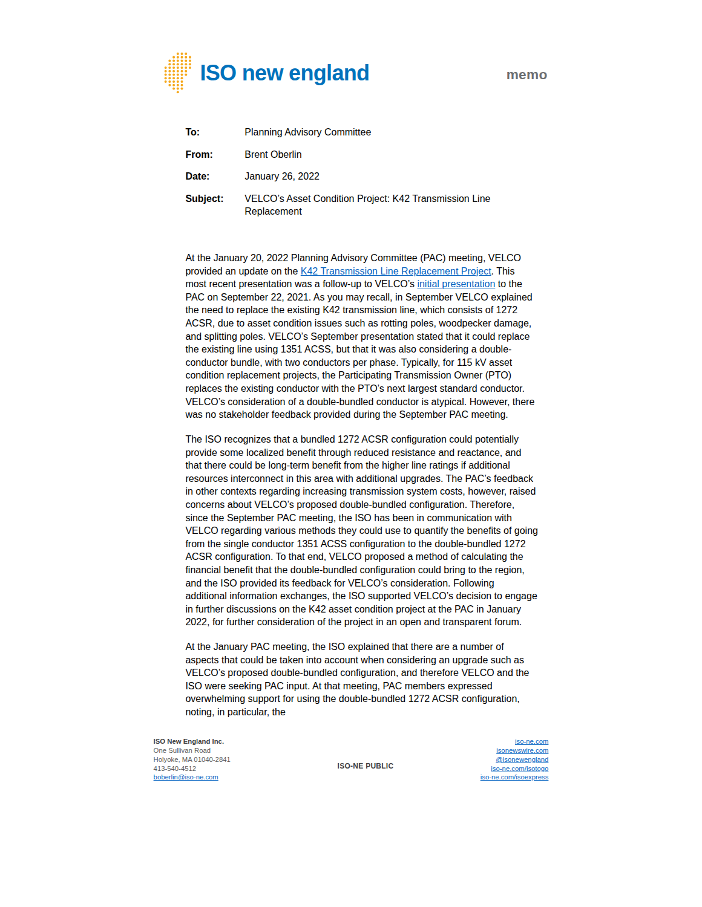ISO new england
memo
To:
Planning Advisory Committee
From:
Brent Oberlin
Date:
January 26, 2022
Subject:
VELCO’s Asset Condition Project: K42 Transmission Line Replacement
At the January 20, 2022 Planning Advisory Committee (PAC) meeting, VELCO provided an update on the K42 Transmission Line Replacement Project. This most recent presentation was a follow-up to VELCO’s initial presentation to the PAC on September 22, 2021. As you may recall, in September VELCO explained the need to replace the existing K42 transmission line, which consists of 1272 ACSR, due to asset condition issues such as rotting poles, woodpecker damage, and splitting poles. VELCO’s September presentation stated that it could replace the existing line using 1351 ACSS, but that it was also considering a double-conductor bundle, with two conductors per phase. Typically, for 115 kV asset condition replacement projects, the Participating Transmission Owner (PTO) replaces the existing conductor with the PTO’s next largest standard conductor. VELCO’s consideration of a double-bundled conductor is atypical. However, there was no stakeholder feedback provided during the September PAC meeting.
The ISO recognizes that a bundled 1272 ACSR configuration could potentially provide some localized benefit through reduced resistance and reactance, and that there could be long-term benefit from the higher line ratings if additional resources interconnect in this area with additional upgrades. The PAC’s feedback in other contexts regarding increasing transmission system costs, however, raised concerns about VELCO’s proposed double-bundled configuration. Therefore, since the September PAC meeting, the ISO has been in communication with VELCO regarding various methods they could use to quantify the benefits of going from the single conductor 1351 ACSS configuration to the double-bundled 1272 ACSR configuration. To that end, VELCO proposed a method of calculating the financial benefit that the double-bundled configuration could bring to the region, and the ISO provided its feedback for VELCO’s consideration. Following additional information exchanges, the ISO supported VELCO’s decision to engage in further discussions on the K42 asset condition project at the PAC in January 2022, for further consideration of the project in an open and transparent forum.
At the January PAC meeting, the ISO explained that there are a number of aspects that could be taken into account when considering an upgrade such as VELCO’s proposed double-bundled configuration, and therefore VELCO and the ISO were seeking PAC input. At that meeting, PAC members expressed overwhelming support for using the double-bundled 1272 ACSR configuration, noting, in particular, the
ISO New England Inc.
One Sullivan Road
Holyoke, MA 01040-2841
413-540-4512
boberlin@iso-ne.com
ISO-NE PUBLIC
iso-ne.com isonewswire.com @isonewengland iso-ne.com/isotogo iso-ne.com/isoexpress